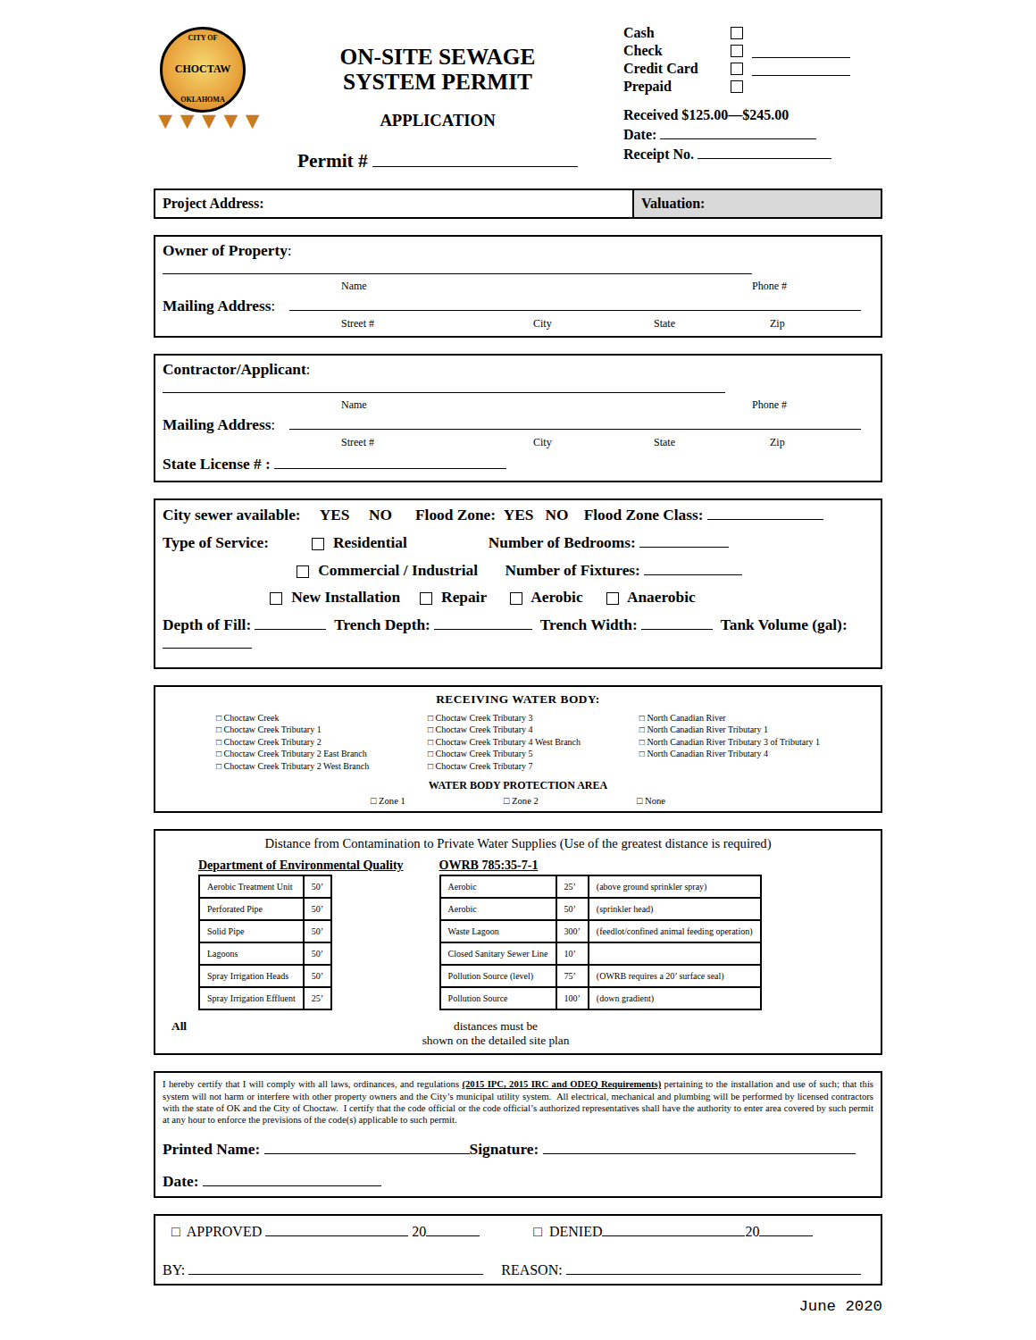CITY OF
CHOCTAW
OKLAHOMA
▼▼▼▼▼
ON-SITE SEWAGE
SYSTEM PERMIT
APPLICATION
Permit #
Cash
Check
Credit Card
Prepaid
Received $125.00—$245.00
Date:
Receipt No.
| Project Address: | Valuation: |
| Owner of Property : Name Phone # Mailing Address : Street # City State Zip |
| Contractor/Applicant : Name Phone # Mailing Address : Street # City State Zip State License # : |
| City sewer available: YES NO Flood Zone: YES NO Flood Zone Class: Type of Service: Residential Number of Bedrooms: Commercial / Industrial Number of Fixtures: New Installation Repair Aerobic Anaerobic Depth of Fill: Trench Depth: Trench Width: Tank Volume (gal): |
| RECEIVING WATER BODY: □ Choctaw Creek □ Choctaw Creek Tributary 1 □ Choctaw Creek Tributary 2 □ Choctaw Creek Tributary 2 East Branch □ Choctaw Creek Tributary 2 West Branch □ Choctaw Creek Tributary 3 □ Choctaw Creek Tributary 4 □ Choctaw Creek Tributary 4 West Branch □ Choctaw Creek Tributary 5 □ Choctaw Creek Tributary 7 □ North Canadian River □ North Canadian River Tributary 1 □ North Canadian River Tributary 3 of Tributary 1 □ North Canadian River Tributary 4 WATER BODY PROTECTION AREA □ Zone 1 □ Zone 2 □ None |
| Distance from Contamination to Private Water Supplies (Use of the greatest distance is required) Department of Environmental Quality / Aerobic Treatment Unit / 50’ / / Perforated Pipe / 50’ / / Solid Pipe / 50’ / / Lagoons / 50’ / / Spray Irrigation Heads / 50’ / / Spray Irrigation Effluent / 25’ / OWRB 785:35-7-1 / Aerobic / 25’ / (above ground sprinkler spray) / / Aerobic / 50’ / (sprinkler head) / / Waste Lagoon / 300’ / (feedlot/confined animal feeding operation) / / Closed Sanitary Sewer Line / 10’ / / / Pollution Source (level) / 75’ / (OWRB requires a 20’ surface seal) / / Pollution Source / 100’ / (down gradient) / All distances must be shown on the detailed site plan |
| I hereby certify that I will comply with all laws, ordinances, and regulations (2015 IPC, 2015 IRC and ODEQ Requirements) pertaining to the installation and use of such; that this system will not harm or interfere with other property owners and the City’s municipal utility system. All electrical, mechanical and plumbing will be performed by licensed contractors with the state of OK and the City of Choctaw. I certify that the code official or the code official’s authorized representatives shall have the authority to enter area covered by such permit at any hour to enforce the previsions of the code(s) applicable to such permit. Printed Name: Signature: Date: |
| □ APPROVED 20 □ DENIED 20 BY: REASON: |
June 2020